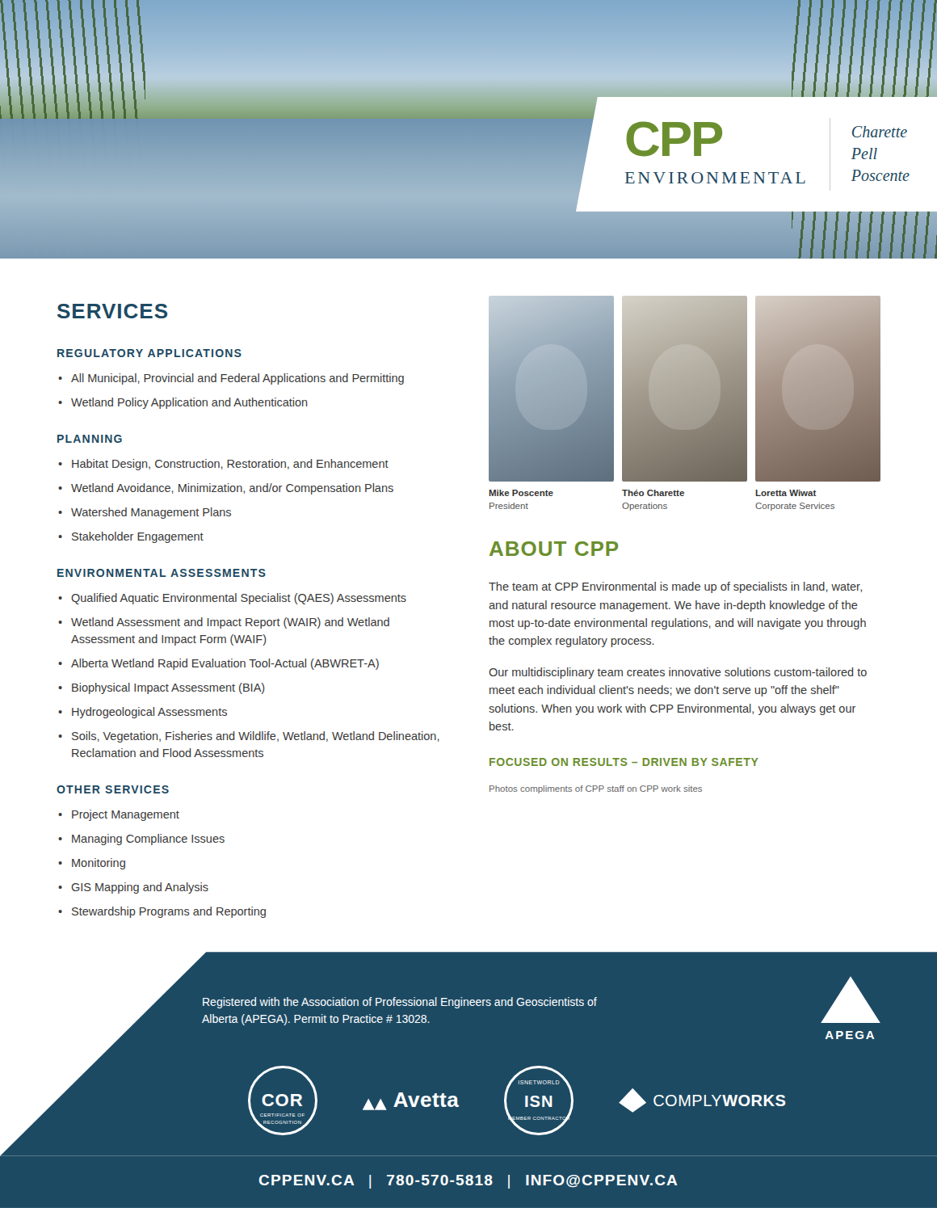CPP
ENVIRONMENTAL
Charette
Pell
Poscente
SERVICES
Regulatory Applications
All Municipal, Provincial and Federal Applications and Permitting
Wetland Policy Application and Authentication
Planning
Habitat Design, Construction, Restoration, and Enhancement
Wetland Avoidance, Minimization, and/or Compensation Plans
Watershed Management Plans
Stakeholder Engagement
Environmental Assessments
Qualified Aquatic Environmental Specialist (QAES) Assessments
Wetland Assessment and Impact Report (WAIR) and Wetland Assessment and Impact Form (WAIF)
Alberta Wetland Rapid Evaluation Tool-Actual (ABWRET-A)
Biophysical Impact Assessment (BIA)
Hydrogeological Assessments
Soils, Vegetation, Fisheries and Wildlife, Wetland, Wetland Delineation, Reclamation and Flood Assessments
Other Services
Project Management
Managing Compliance Issues
Monitoring
GIS Mapping and Analysis
Stewardship Programs and Reporting
Mike Poscente President
Théo Charette Operations
Loretta Wiwat Corporate Services
ABOUT CPP
The team at CPP Environmental is made up of specialists in land, water, and natural resource management. We have in-depth knowledge of the most up-to-date environmental regulations, and will navigate you through the complex regulatory process.
Our multidisciplinary team creates innovative solutions custom-tailored to meet each individual client's needs; we don't serve up "off the shelf" solutions. When you work with CPP Environmental, you always get our best.
FOCUSED ON RESULTS – DRIVEN BY SAFETY
Photos compliments of CPP staff on CPP work sites
Registered with the Association of Professional Engineers and Geoscientists of Alberta (APEGA). Permit to Practice # 13028.
APEGA
CORCERTIFICATE OF RECOGNITION
Avetta
ISNETWORLD ISN MEMBER CONTRACTOR
COMPLYWORKS
CPPENV.CA | 780-570-5818 | INFO@CPPENV.CA